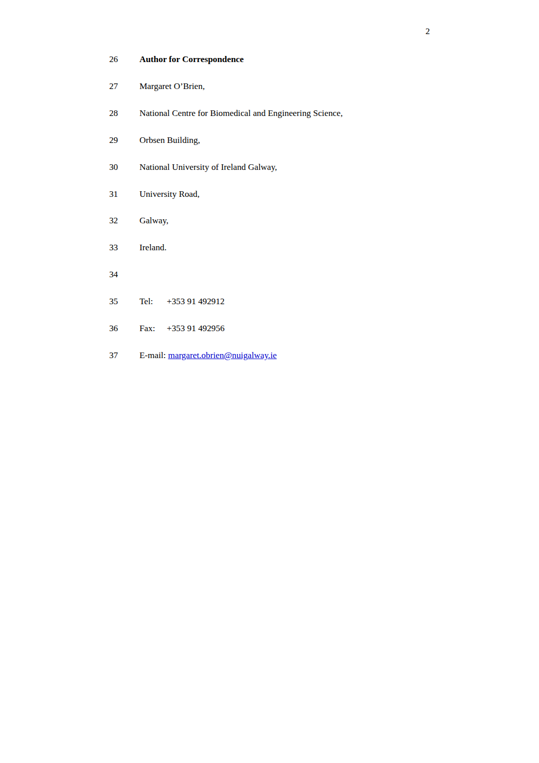2
| 26 | Author for Correspondence |
| 27 | Margaret O’Brien, |
| 28 | National Centre for Biomedical and Engineering Science, |
| 29 | Orbsen Building, |
| 30 | National University of Ireland Galway, |
| 31 | University Road, |
| 32 | Galway, |
| 33 | Ireland. |
| 34 | |
| 35 | Tel: +353 91 492912 |
| 36 | Fax: +353 91 492956 |
| 37 | E-mail: margaret.obrien@nuigalway.ie |